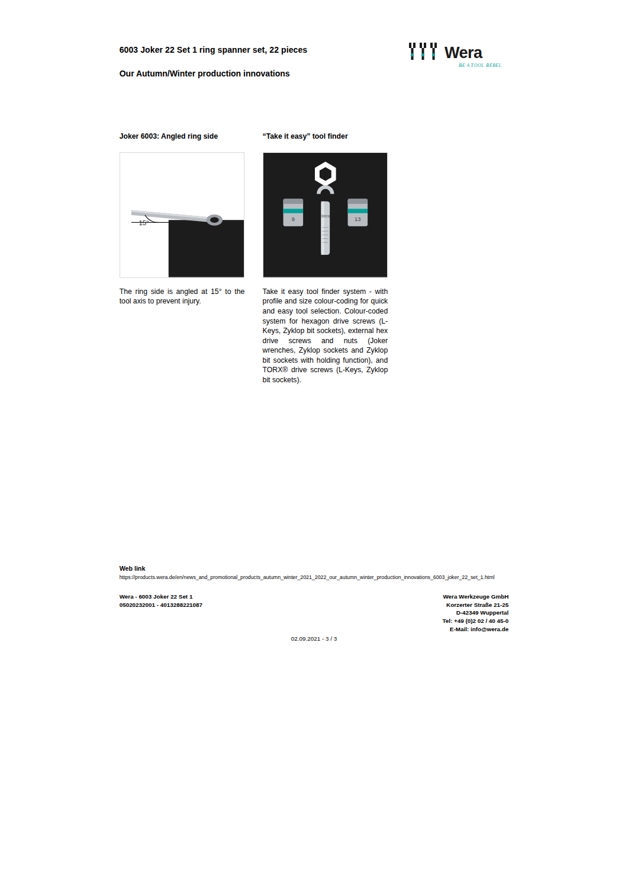6003 Joker 22 Set 1 ring spanner set, 22 pieces
Our Autumn/Winter production innovations
Wera B E A T OOL R EBEL
Joker 6003: Angled ring side
15°
The ring side is angled at 15° to the tool axis to prevent injury.
“Take it easy” tool finder
9 13 Wera
Take it easy tool finder system - with profile and size colour-coding for quick and easy tool selection. Colour-coded system for hexagon drive screws (L-Keys, Zyklop bit sockets), external hex drive screws and nuts (Joker wrenches, Zyklop sockets and Zyklop bit sockets with holding function), and TORX® drive screws (L-Keys, Zyklop bit sockets).
Web link
https://products.wera.de/en/news_and_promotional_products_autumn_winter_2021_2022_our_autumn_winter_production_innovations_6003_joker_22_set_1.html
Wera - 6003 Joker 22 Set 1
05020232001 - 4013288221087
Wera Werkzeuge GmbH
Korzerter Straße 21-25
D-42349 Wuppertal
Tel: +49 (0)2 02 / 40 45-0
E-Mail: info@wera.de
02.09.2021 - 3 / 3